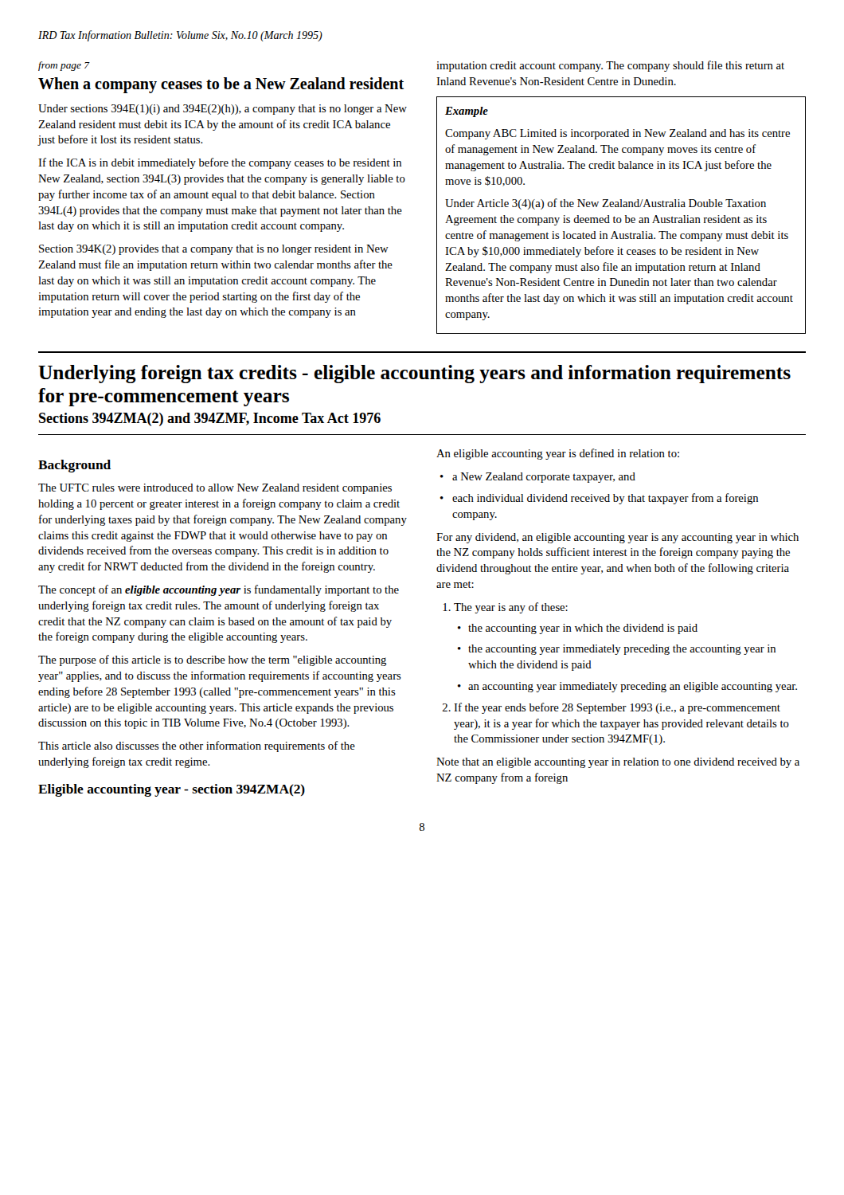IRD Tax Information Bulletin: Volume Six, No.10 (March 1995)
from page 7
When a company ceases to be a New Zealand resident
Under sections 394E(1)(i) and 394E(2)(h)), a company that is no longer a New Zealand resident must debit its ICA by the amount of its credit ICA balance just before it lost its resident status.
If the ICA is in debit immediately before the company ceases to be resident in New Zealand, section 394L(3) provides that the company is generally liable to pay further income tax of an amount equal to that debit balance. Section 394L(4) provides that the company must make that payment not later than the last day on which it is still an imputation credit account company.
Section 394K(2) provides that a company that is no longer resident in New Zealand must file an imputation return within two calendar months after the last day on which it was still an imputation credit account company. The imputation return will cover the period starting on the first day of the imputation year and ending the last day on which the company is an imputation credit account company. The company should file this return at Inland Revenue's Non-Resident Centre in Dunedin.
Example
Company ABC Limited is incorporated in New Zealand and has its centre of management in New Zealand. The company moves its centre of management to Australia. The credit balance in its ICA just before the move is $10,000.
Under Article 3(4)(a) of the New Zealand/Australia Double Taxation Agreement the company is deemed to be an Australian resident as its centre of management is located in Australia. The company must debit its ICA by $10,000 immediately before it ceases to be resident in New Zealand. The company must also file an imputation return at Inland Revenue's Non-Resident Centre in Dunedin not later than two calendar months after the last day on which it was still an imputation credit account company.
Underlying foreign tax credits - eligible accounting years and information requirements for pre-commencement years
Sections 394ZMA(2) and 394ZMF, Income Tax Act 1976
Background
The UFTC rules were introduced to allow New Zealand resident companies holding a 10 percent or greater interest in a foreign company to claim a credit for underlying taxes paid by that foreign company. The New Zealand company claims this credit against the FDWP that it would otherwise have to pay on dividends received from the overseas company. This credit is in addition to any credit for NRWT deducted from the dividend in the foreign country.
The concept of an eligible accounting year is fundamentally important to the underlying foreign tax credit rules. The amount of underlying foreign tax credit that the NZ company can claim is based on the amount of tax paid by the foreign company during the eligible accounting years.
The purpose of this article is to describe how the term "eligible accounting year" applies, and to discuss the information requirements if accounting years ending before 28 September 1993 (called "pre-commencement years" in this article) are to be eligible accounting years. This article expands the previous discussion on this topic in TIB Volume Five, No.4 (October 1993).
This article also discusses the other information requirements of the underlying foreign tax credit regime.
Eligible accounting year - section 394ZMA(2)
An eligible accounting year is defined in relation to:
a New Zealand corporate taxpayer, and
each individual dividend received by that taxpayer from a foreign company.
For any dividend, an eligible accounting year is any accounting year in which the NZ company holds sufficient interest in the foreign company paying the dividend throughout the entire year, and when both of the following criteria are met:
The year is any of these:
the accounting year in which the dividend is paid
the accounting year immediately preceding the accounting year in which the dividend is paid
an accounting year immediately preceding an eligible accounting year.
If the year ends before 28 September 1993 (i.e., a pre-commencement year), it is a year for which the taxpayer has provided relevant details to the Commissioner under section 394ZMF(1).
Note that an eligible accounting year in relation to one dividend received by a NZ company from a foreign
8